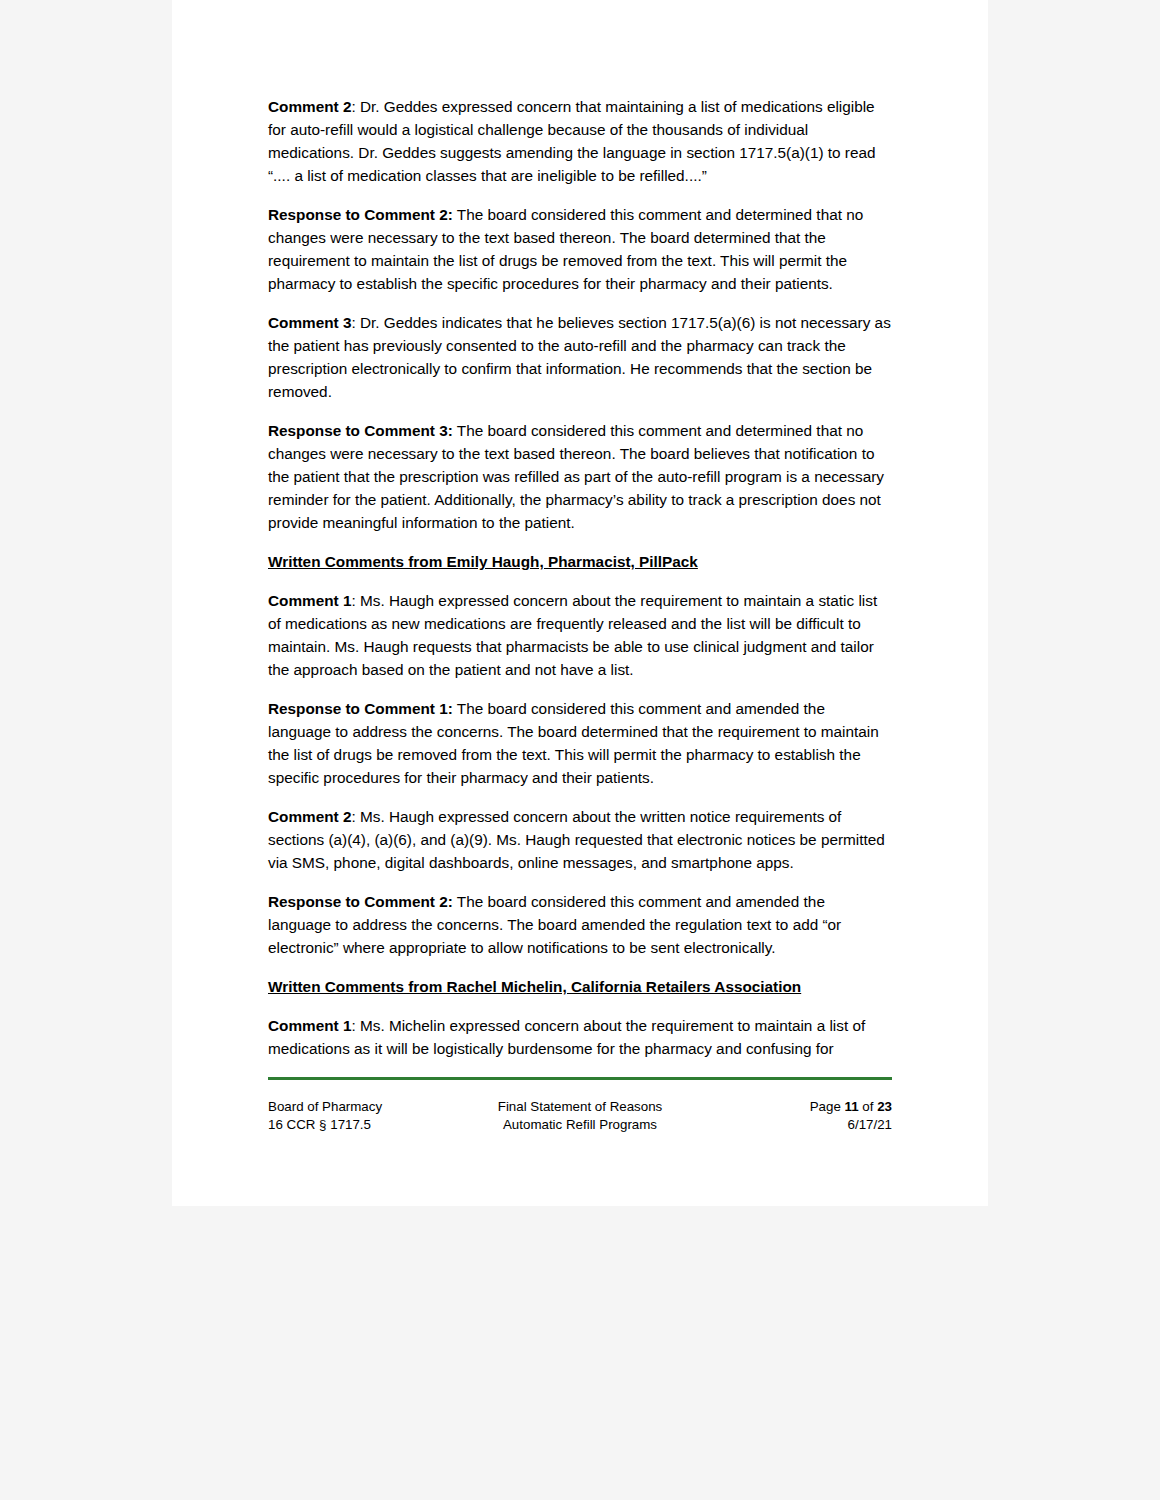Comment 2: Dr. Geddes expressed concern that maintaining a list of medications eligible for auto-refill would a logistical challenge because of the thousands of individual medications. Dr. Geddes suggests amending the language in section 1717.5(a)(1) to read “.... a list of medication classes that are ineligible to be refilled....”
Response to Comment 2: The board considered this comment and determined that no changes were necessary to the text based thereon. The board determined that the requirement to maintain the list of drugs be removed from the text. This will permit the pharmacy to establish the specific procedures for their pharmacy and their patients.
Comment 3: Dr. Geddes indicates that he believes section 1717.5(a)(6) is not necessary as the patient has previously consented to the auto-refill and the pharmacy can track the prescription electronically to confirm that information. He recommends that the section be removed.
Response to Comment 3: The board considered this comment and determined that no changes were necessary to the text based thereon. The board believes that notification to the patient that the prescription was refilled as part of the auto-refill program is a necessary reminder for the patient. Additionally, the pharmacy’s ability to track a prescription does not provide meaningful information to the patient.
Written Comments from Emily Haugh, Pharmacist, PillPack
Comment 1: Ms. Haugh expressed concern about the requirement to maintain a static list of medications as new medications are frequently released and the list will be difficult to maintain. Ms. Haugh requests that pharmacists be able to use clinical judgment and tailor the approach based on the patient and not have a list.
Response to Comment 1: The board considered this comment and amended the language to address the concerns. The board determined that the requirement to maintain the list of drugs be removed from the text. This will permit the pharmacy to establish the specific procedures for their pharmacy and their patients.
Comment 2: Ms. Haugh expressed concern about the written notice requirements of sections (a)(4), (a)(6), and (a)(9). Ms. Haugh requested that electronic notices be permitted via SMS, phone, digital dashboards, online messages, and smartphone apps.
Response to Comment 2: The board considered this comment and amended the language to address the concerns. The board amended the regulation text to add “or electronic” where appropriate to allow notifications to be sent electronically.
Written Comments from Rachel Michelin, California Retailers Association
Comment 1: Ms. Michelin expressed concern about the requirement to maintain a list of medications as it will be logistically burdensome for the pharmacy and confusing for
Board of Pharmacy
Final Statement of Reasons
Page 11 of 23
16 CCR § 1717.5
Automatic Refill Programs
6/17/21